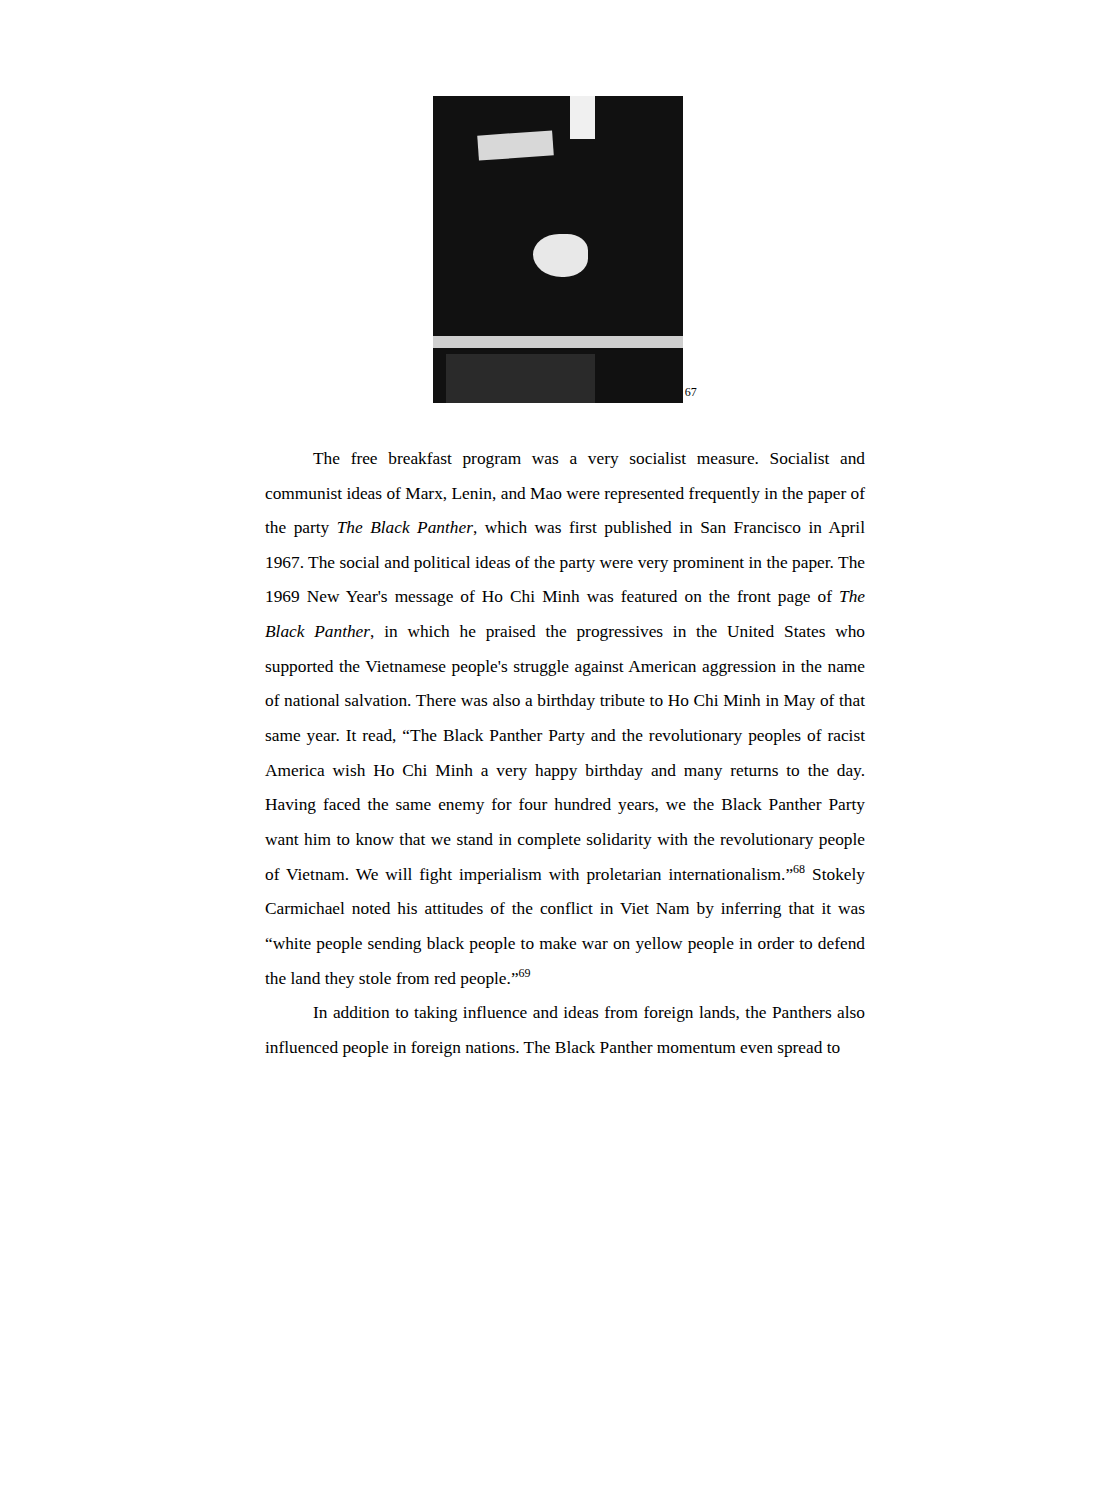67
The free breakfast program was a very socialist measure. Socialist and communist ideas of Marx, Lenin, and Mao were represented frequently in the paper of the party The Black Panther, which was first published in San Francisco in April 1967. The social and political ideas of the party were very prominent in the paper. The 1969 New Year's message of Ho Chi Minh was featured on the front page of The Black Panther, in which he praised the progressives in the United States who supported the Vietnamese people's struggle against American aggression in the name of national salvation. There was also a birthday tribute to Ho Chi Minh in May of that same year. It read, “The Black Panther Party and the revolutionary peoples of racist America wish Ho Chi Minh a very happy birthday and many returns to the day. Having faced the same enemy for four hundred years, we the Black Panther Party want him to know that we stand in complete solidarity with the revolutionary people of Vietnam. We will fight imperialism with proletarian internationalism.”68 Stokely Carmichael noted his attitudes of the conflict in Viet Nam by inferring that it was “white people sending black people to make war on yellow people in order to defend the land they stole from red people.”69
In addition to taking influence and ideas from foreign lands, the Panthers also influenced people in foreign nations. The Black Panther momentum even spread to